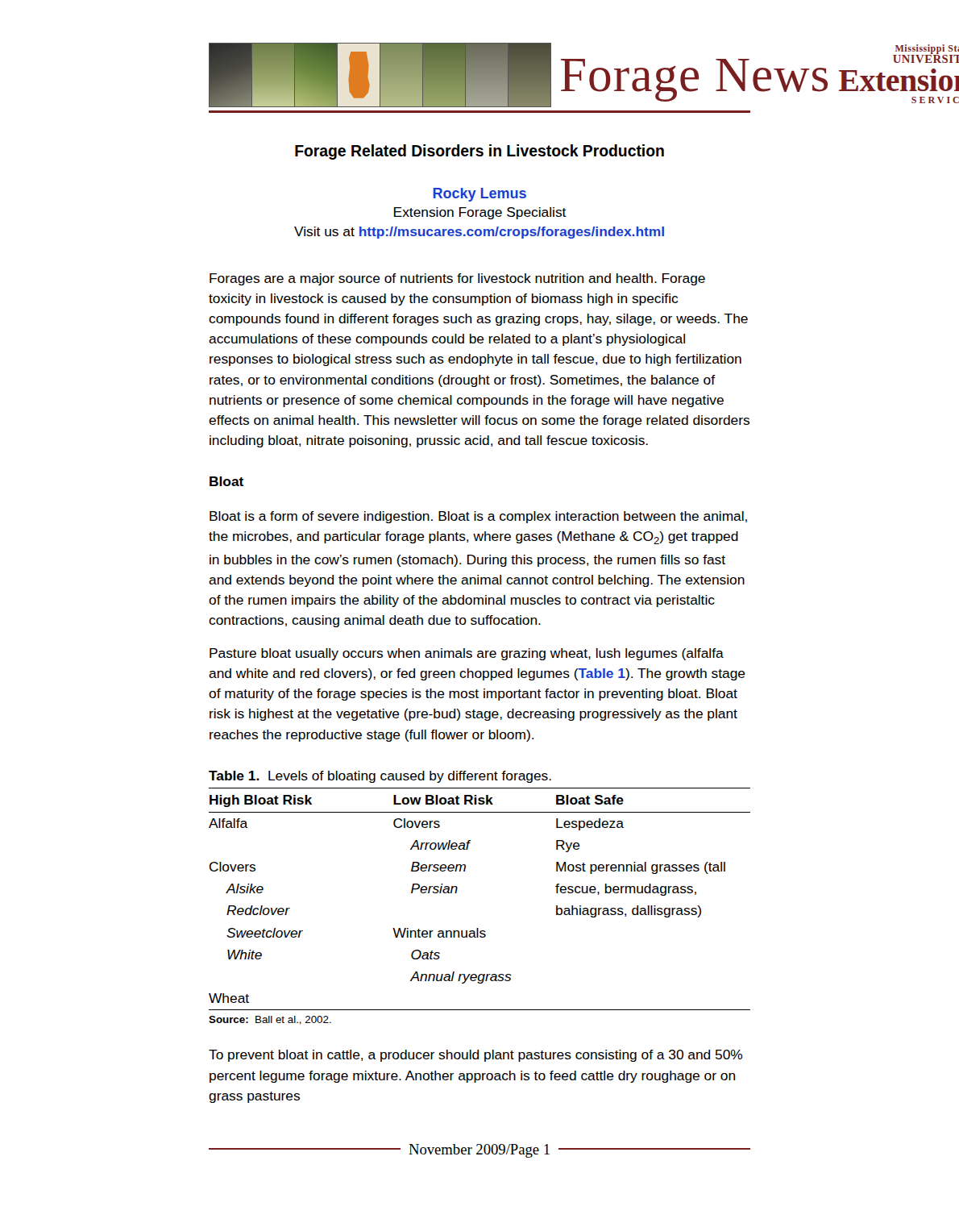Forage News
Mississippi State
UNIVERSITY
Extension
SERVICE
Forage Related Disorders in Livestock Production
Rocky Lemus
Extension Forage Specialist
Visit us at http://msucares.com/crops/forages/index.html
Forages are a major source of nutrients for livestock nutrition and health. Forage toxicity in livestock is caused by the consumption of biomass high in specific compounds found in different forages such as grazing crops, hay, silage, or weeds. The accumulations of these compounds could be related to a plant’s physiological responses to biological stress such as endophyte in tall fescue, due to high fertilization rates, or to environmental conditions (drought or frost). Sometimes, the balance of nutrients or presence of some chemical compounds in the forage will have negative effects on animal health. This newsletter will focus on some the forage related disorders including bloat, nitrate poisoning, prussic acid, and tall fescue toxicosis.
Bloat
Bloat is a form of severe indigestion. Bloat is a complex interaction between the animal, the microbes, and particular forage plants, where gases (Methane & CO2) get trapped in bubbles in the cow’s rumen (stomach). During this process, the rumen fills so fast and extends beyond the point where the animal cannot control belching. The extension of the rumen impairs the ability of the abdominal muscles to contract via peristaltic contractions, causing animal death due to suffocation.
Pasture bloat usually occurs when animals are grazing wheat, lush legumes (alfalfa and white and red clovers), or fed green chopped legumes (Table 1). The growth stage of maturity of the forage species is the most important factor in preventing bloat. Bloat risk is highest at the vegetative (pre-bud) stage, decreasing progressively as the plant reaches the reproductive stage (full flower or bloom).
Table 1. Levels of bloating caused by different forages.
| High Bloat Risk | Low Bloat Risk | Bloat Safe |
| --- | --- | --- |
| Alfalfa | Clovers | Lespedeza |
| | Arrowleaf | Rye |
| Clovers | Berseem | Most perennial grasses (tall |
| Alsike | Persian | fescue, bermudagrass, |
| Redclover | | bahiagrass, dallisgrass) |
| Sweetclover | Winter annuals | |
| White | Oats | |
| | Annual ryegrass | |
| Wheat | | |
Source: Ball et al., 2002.
To prevent bloat in cattle, a producer should plant pastures consisting of a 30 and 50% percent legume forage mixture. Another approach is to feed cattle dry roughage or on grass pastures
November 2009/Page 1